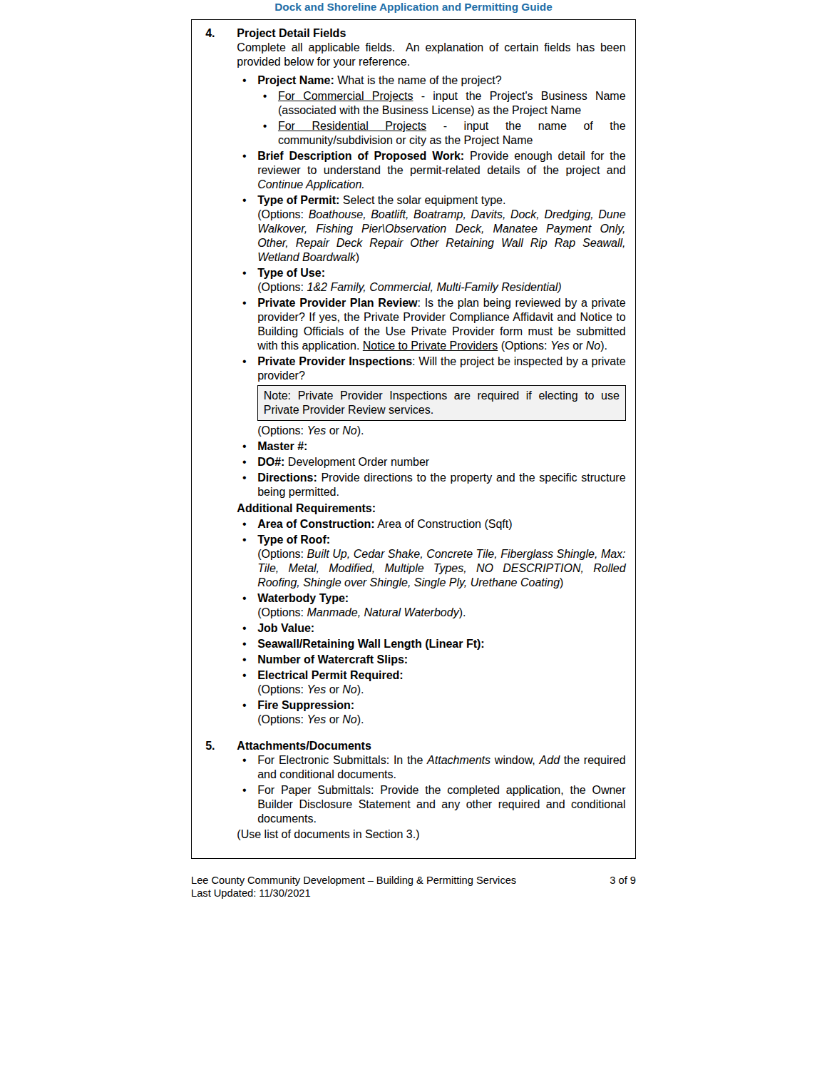Dock and Shoreline Application and Permitting Guide
4. Project Detail Fields
Complete all applicable fields. An explanation of certain fields has been provided below for your reference.
Project Name: What is the name of the project?
For Commercial Projects - input the Project's Business Name (associated with the Business License) as the Project Name
For Residential Projects - input the name of the community/subdivision or city as the Project Name
Brief Description of Proposed Work: Provide enough detail for the reviewer to understand the permit-related details of the project and Continue Application.
Type of Permit: Select the solar equipment type. (Options: Boathouse, Boatlift, Boatramp, Davits, Dock, Dredging, Dune Walkover, Fishing Pier\Observation Deck, Manatee Payment Only, Other, Repair Deck Repair Other Retaining Wall Rip Rap Seawall, Wetland Boardwalk)
Type of Use: (Options: 1&2 Family, Commercial, Multi-Family Residential)
Private Provider Plan Review: Is the plan being reviewed by a private provider? If yes, the Private Provider Compliance Affidavit and Notice to Building Officials of the Use Private Provider form must be submitted with this application. Notice to Private Providers (Options: Yes or No).
Private Provider Inspections: Will the project be inspected by a private provider?
Note: Private Provider Inspections are required if electing to use Private Provider Review services.
(Options: Yes or No).
Master #:
DO#: Development Order number
Directions: Provide directions to the property and the specific structure being permitted.
Additional Requirements:
Area of Construction: Area of Construction (Sqft)
Type of Roof: (Options: Built Up, Cedar Shake, Concrete Tile, Fiberglass Shingle, Max: Tile, Metal, Modified, Multiple Types, NO DESCRIPTION, Rolled Roofing, Shingle over Shingle, Single Ply, Urethane Coating)
Waterbody Type: (Options: Manmade, Natural Waterbody).
Job Value:
Seawall/Retaining Wall Length (Linear Ft):
Number of Watercraft Slips:
Electrical Permit Required: (Options: Yes or No).
Fire Suppression: (Options: Yes or No).
5. Attachments/Documents
For Electronic Submittals: In the Attachments window, Add the required and conditional documents.
For Paper Submittals: Provide the completed application, the Owner Builder Disclosure Statement and any other required and conditional documents.
(Use list of documents in Section 3.)
Lee County Community Development – Building & Permitting Services
Last Updated: 11/30/2021
3 of 9